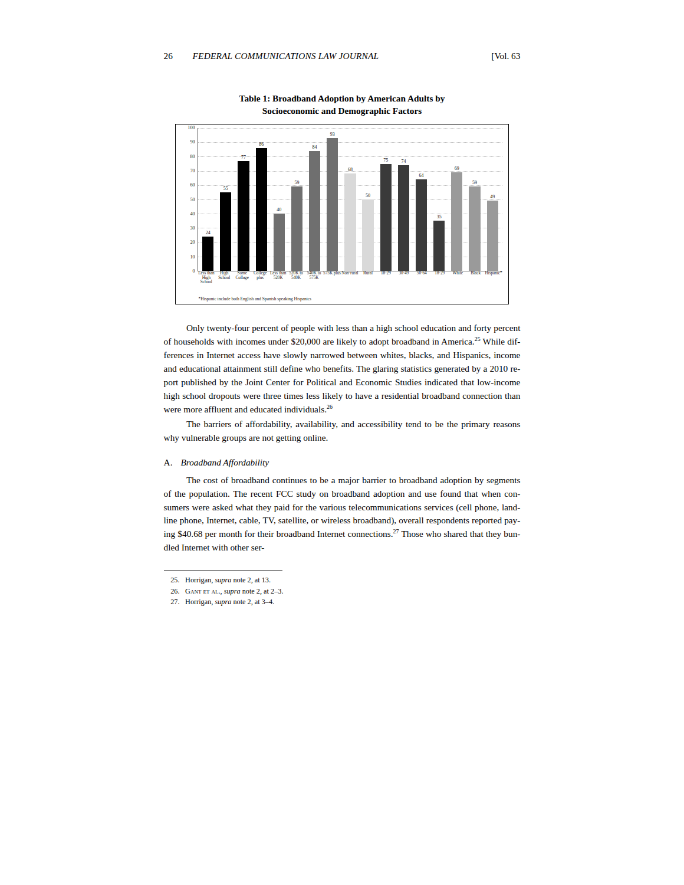26 FEDERAL COMMUNICATIONS LAW JOURNAL [Vol. 63
Table 1: Broadband Adoption by American Adults by
Socioeconomic and Demographic Factors
100 90 80 70 60 50 40 30 20 10 0
24
55
77
86
40
59
84
93
68
50
75
74
64
35
69
59
49
Less than High School
High School
Some Collage
College plus
Less than 520K
520K to 540K
540K to 575K
575K plus
Non-rural
Rural
18-29
30-49
50-64
18-29
White
Black
Hispanic*
*Hispanic include both English and Spanish speaking Hispanics
Only twenty-four percent of people with less than a high school education and forty percent of households with incomes under $20,000 are likely to adopt broadband in America.25 While differences in Internet access have slowly narrowed between whites, blacks, and Hispanics, income and educational attainment still define who benefits. The glaring statistics generated by a 2010 report published by the Joint Center for Political and Economic Studies indicated that low-income high school dropouts were three times less likely to have a residential broadband connection than were more affluent and educated individuals.26
The barriers of affordability, availability, and accessibility tend to be the primary reasons why vulnerable groups are not getting online.
A. Broadband Affordability
The cost of broadband continues to be a major barrier to broadband adoption by segments of the population. The recent FCC study on broadband adoption and use found that when consumers were asked what they paid for the various telecommunications services (cell phone, landline phone, Internet, cable, TV, satellite, or wireless broadband), overall respondents reported paying $40.68 per month for their broadband Internet connections.27 Those who shared that they bundled Internet with other ser-
25. Horrigan, supra note 2, at 13.
26. Gant et al., supra note 2, at 2–3.
27. Horrigan, supra note 2, at 3–4.